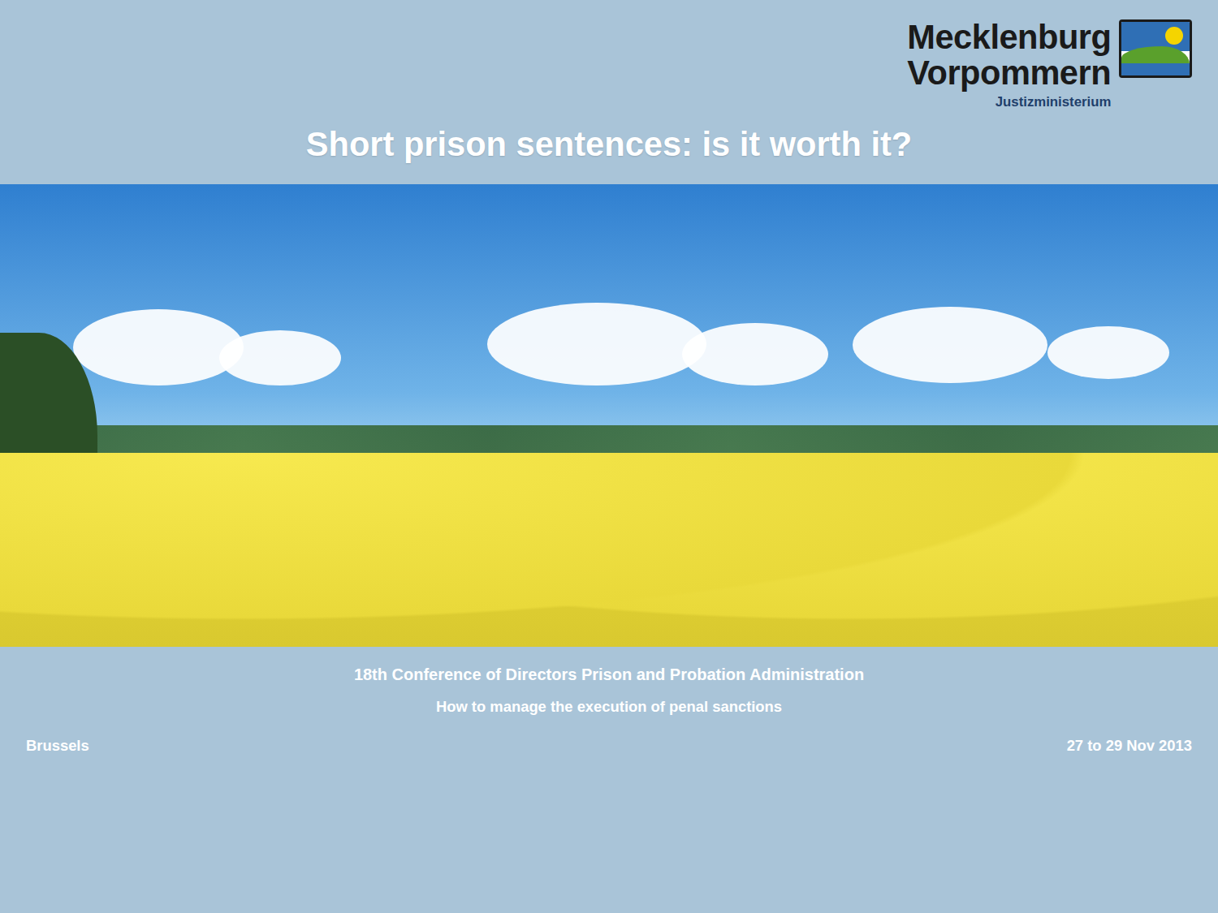Mecklenburg
Vorpommern
Justizministerium
Short prison sentences: is it worth it?
18th Conference of Directors Prison and Probation Administration
How to manage the execution of penal sanctions
Brussels 27 to 29 Nov 2013